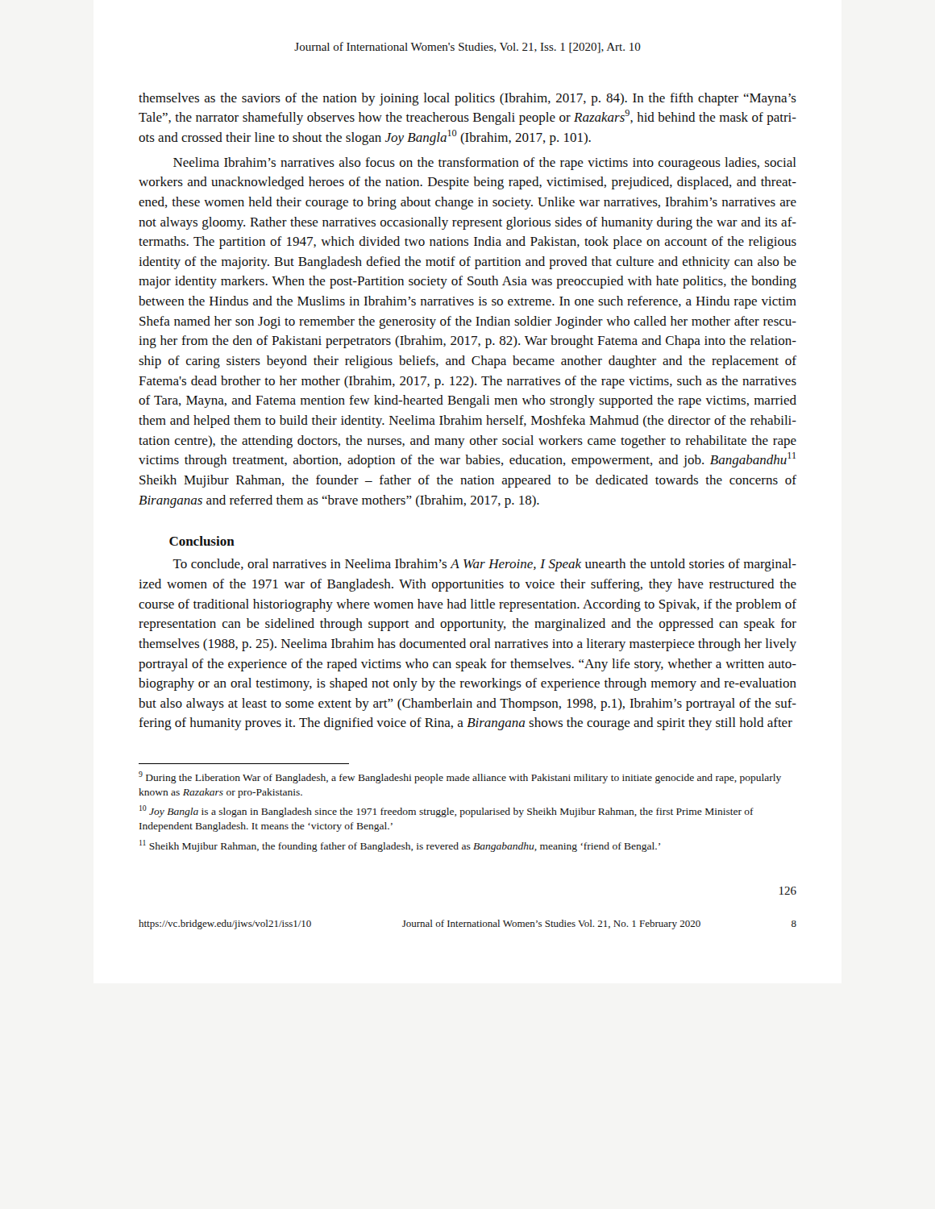Journal of International Women's Studies, Vol. 21, Iss. 1 [2020], Art. 10
themselves as the saviors of the nation by joining local politics (Ibrahim, 2017, p. 84). In the fifth chapter “Mayna’s Tale”, the narrator shamefully observes how the treacherous Bengali people or Razakars9, hid behind the mask of patriots and crossed their line to shout the slogan Joy Bangla10 (Ibrahim, 2017, p. 101).
Neelima Ibrahim’s narratives also focus on the transformation of the rape victims into courageous ladies, social workers and unacknowledged heroes of the nation. Despite being raped, victimised, prejudiced, displaced, and threatened, these women held their courage to bring about change in society. Unlike war narratives, Ibrahim’s narratives are not always gloomy. Rather these narratives occasionally represent glorious sides of humanity during the war and its aftermaths. The partition of 1947, which divided two nations India and Pakistan, took place on account of the religious identity of the majority. But Bangladesh defied the motif of partition and proved that culture and ethnicity can also be major identity markers. When the post-Partition society of South Asia was preoccupied with hate politics, the bonding between the Hindus and the Muslims in Ibrahim’s narratives is so extreme. In one such reference, a Hindu rape victim Shefa named her son Jogi to remember the generosity of the Indian soldier Joginder who called her mother after rescuing her from the den of Pakistani perpetrators (Ibrahim, 2017, p. 82). War brought Fatema and Chapa into the relationship of caring sisters beyond their religious beliefs, and Chapa became another daughter and the replacement of Fatema's dead brother to her mother (Ibrahim, 2017, p. 122). The narratives of the rape victims, such as the narratives of Tara, Mayna, and Fatema mention few kind-hearted Bengali men who strongly supported the rape victims, married them and helped them to build their identity. Neelima Ibrahim herself, Moshfeka Mahmud (the director of the rehabilitation centre), the attending doctors, the nurses, and many other social workers came together to rehabilitate the rape victims through treatment, abortion, adoption of the war babies, education, empowerment, and job. Bangabandhu11 Sheikh Mujibur Rahman, the founder – father of the nation appeared to be dedicated towards the concerns of Biranganas and referred them as “brave mothers” (Ibrahim, 2017, p. 18).
Conclusion
To conclude, oral narratives in Neelima Ibrahim’s A War Heroine, I Speak unearth the untold stories of marginalized women of the 1971 war of Bangladesh. With opportunities to voice their suffering, they have restructured the course of traditional historiography where women have had little representation. According to Spivak, if the problem of representation can be sidelined through support and opportunity, the marginalized and the oppressed can speak for themselves (1988, p. 25). Neelima Ibrahim has documented oral narratives into a literary masterpiece through her lively portrayal of the experience of the raped victims who can speak for themselves. “Any life story, whether a written autobiography or an oral testimony, is shaped not only by the reworkings of experience through memory and re-evaluation but also always at least to some extent by art” (Chamberlain and Thompson, 1998, p.1), Ibrahim’s portrayal of the suffering of humanity proves it. The dignified voice of Rina, a Birangana shows the courage and spirit they still hold after
9 During the Liberation War of Bangladesh, a few Bangladeshi people made alliance with Pakistani military to initiate genocide and rape, popularly known as Razakars or pro-Pakistanis.
10 Joy Bangla is a slogan in Bangladesh since the 1971 freedom struggle, popularised by Sheikh Mujibur Rahman, the first Prime Minister of Independent Bangladesh. It means the ‘victory of Bengal.’
11 Sheikh Mujibur Rahman, the founding father of Bangladesh, is revered as Bangabandhu, meaning ‘friend of Bengal.’
126
https://vc.bridgew.edu/jiws/vol21/iss1/10 Journal of International Women’s Studies Vol. 21, No. 1 February 2020 8